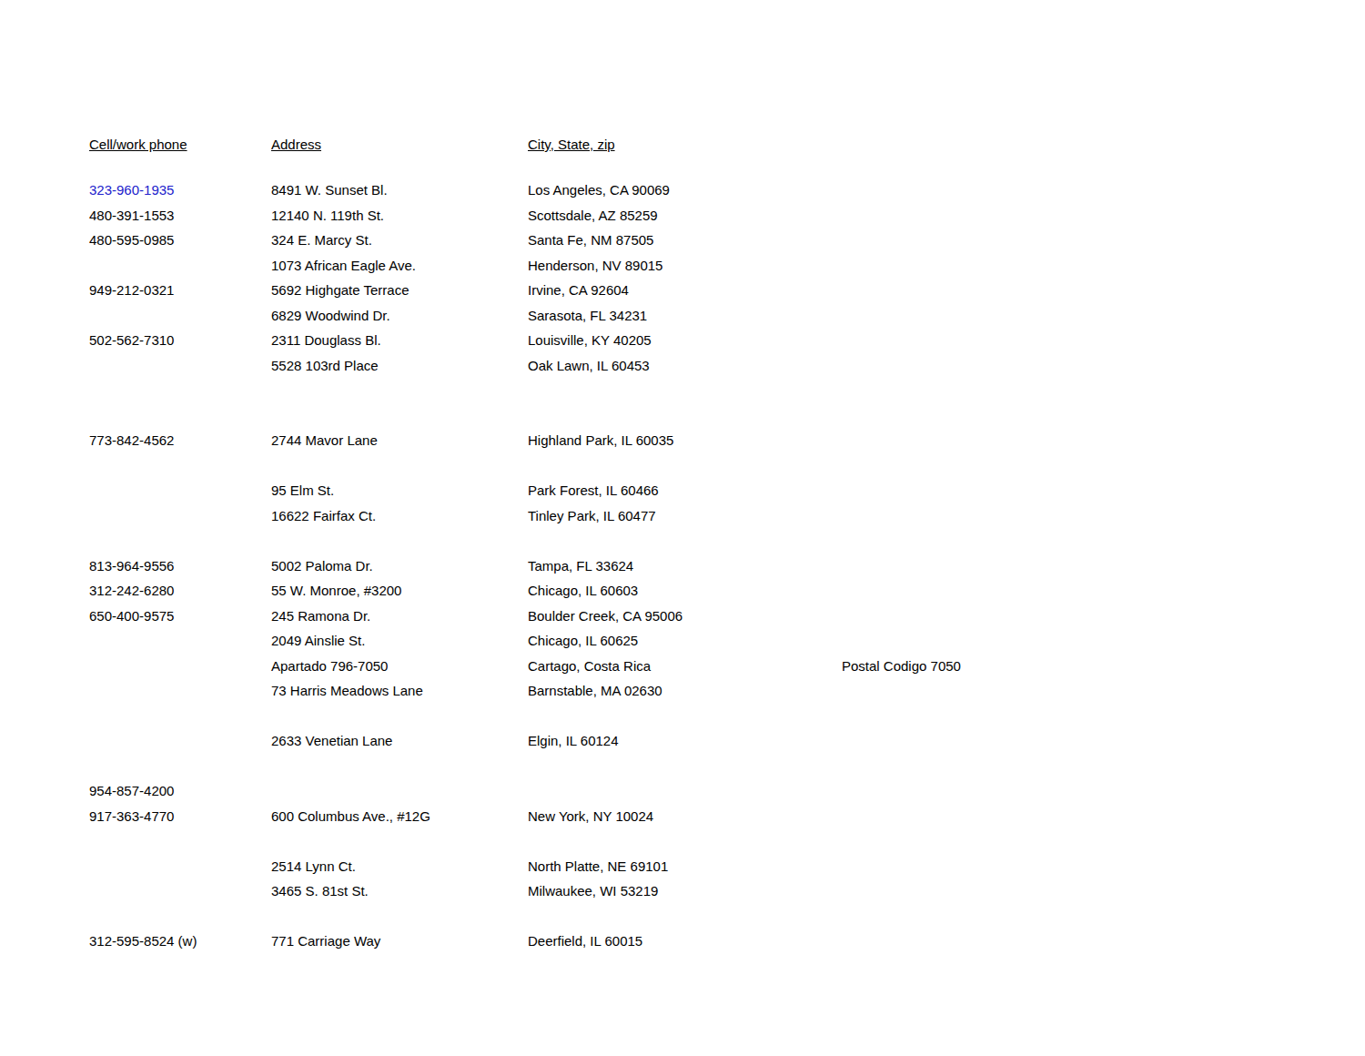| Cell/work phone | Address | City, State, zip | |
| --- | --- | --- | --- |
| 323-960-1935 | 8491 W. Sunset Bl. | Los Angeles, CA 90069 | |
| 480-391-1553 | 12140 N. 119th St. | Scottsdale, AZ 85259 | |
| 480-595-0985 | 324 E. Marcy St. | Santa Fe, NM 87505 | |
| | 1073 African Eagle Ave. | Henderson, NV 89015 | |
| 949-212-0321 | 5692 Highgate Terrace | Irvine, CA 92604 | |
| | 6829 Woodwind Dr. | Sarasota, FL 34231 | |
| 502-562-7310 | 2311 Douglass Bl. | Louisville, KY 40205 | |
| | 5528 103rd Place | Oak Lawn, IL 60453 | |
| 773-842-4562 | 2744 Mavor Lane | Highland Park, IL 60035 | |
| | 95 Elm St. | Park Forest, IL 60466 | |
| | 16622 Fairfax Ct. | Tinley Park, IL 60477 | |
| 813-964-9556 | 5002 Paloma Dr. | Tampa, FL 33624 | |
| 312-242-6280 | 55 W. Monroe, #3200 | Chicago, IL 60603 | |
| 650-400-9575 | 245 Ramona Dr. | Boulder Creek, CA 95006 | |
| | 2049 Ainslie St. | Chicago, IL 60625 | |
| | Apartado 796-7050 | Cartago, Costa Rica | Postal Codigo 7050 |
| | 73 Harris Meadows Lane | Barnstable, MA 02630 | |
| | 2633 Venetian Lane | Elgin, IL 60124 | |
| 954-857-4200 | | | |
| 917-363-4770 | 600 Columbus Ave., #12G | New York, NY 10024 | |
| | 2514 Lynn Ct. | North Platte, NE 69101 | |
| | 3465 S. 81st St. | Milwaukee, WI 53219 | |
| 312-595-8524 (w) | 771 Carriage Way | Deerfield, IL 60015 | |